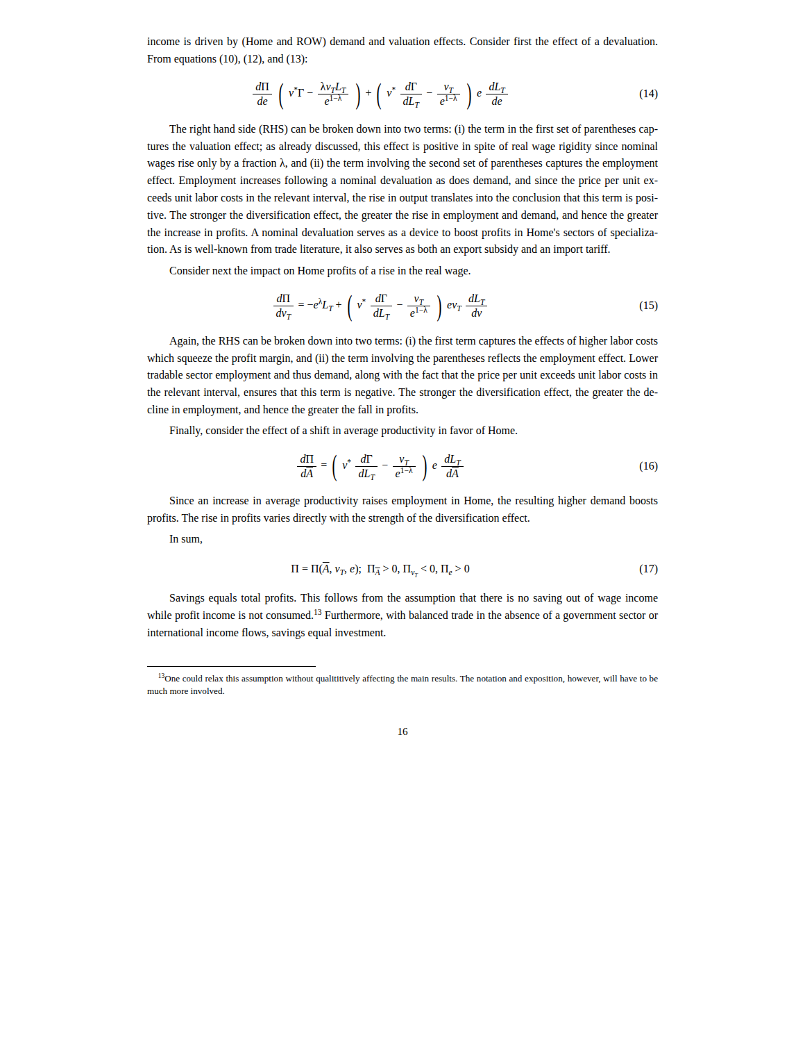income is driven by (Home and ROW) demand and valuation effects. Consider first the effect of a devaluation. From equations (10), (12), and (13):
dΠ de ( v*Γ − λvTLT e1−λ ) + ( v* dΓ dLT − vT e1−λ ) e dLT de
(14)
The right hand side (RHS) can be broken down into two terms: (i) the term in the first set of parentheses captures the valuation effect; as already discussed, this effect is positive in spite of real wage rigidity since nominal wages rise only by a fraction λ, and (ii) the term involving the second set of parentheses captures the employment effect. Employment increases following a nominal devaluation as does demand, and since the price per unit exceeds unit labor costs in the relevant interval, the rise in output translates into the conclusion that this term is positive. The stronger the diversification effect, the greater the rise in employment and demand, and hence the greater the increase in profits. A nominal devaluation serves as a device to boost profits in Home's sectors of specialization. As is well-known from trade literature, it also serves as both an export subsidy and an import tariff.
Consider next the impact on Home profits of a rise in the real wage.
dΠ dvT = −eλLT + ( v* dΓ dLT − vT e1−λ ) evT dLT dv
(15)
Again, the RHS can be broken down into two terms: (i) the first term captures the effects of higher labor costs which squeeze the profit margin, and (ii) the term involving the parentheses reflects the employment effect. Lower tradable sector employment and thus demand, along with the fact that the price per unit exceeds unit labor costs in the relevant interval, ensures that this term is negative. The stronger the diversification effect, the greater the decline in employment, and hence the greater the fall in profits.
Finally, consider the effect of a shift in average productivity in favor of Home.
dΠ dA = ( v* dΓ dLT − vT e1−λ ) e dLT dA
(16)
Since an increase in average productivity raises employment in Home, the resulting higher demand boosts profits. The rise in profits varies directly with the strength of the diversification effect.
In sum,
Π = Π(A, vT, e); ΠA > 0, ΠvT < 0, Πe > 0
(17)
Savings equals total profits. This follows from the assumption that there is no saving out of wage income while profit income is not consumed.13 Furthermore, with balanced trade in the absence of a government sector or international income flows, savings equal investment.
13One could relax this assumption without qualititively affecting the main results. The notation and exposition, however, will have to be much more involved.
16